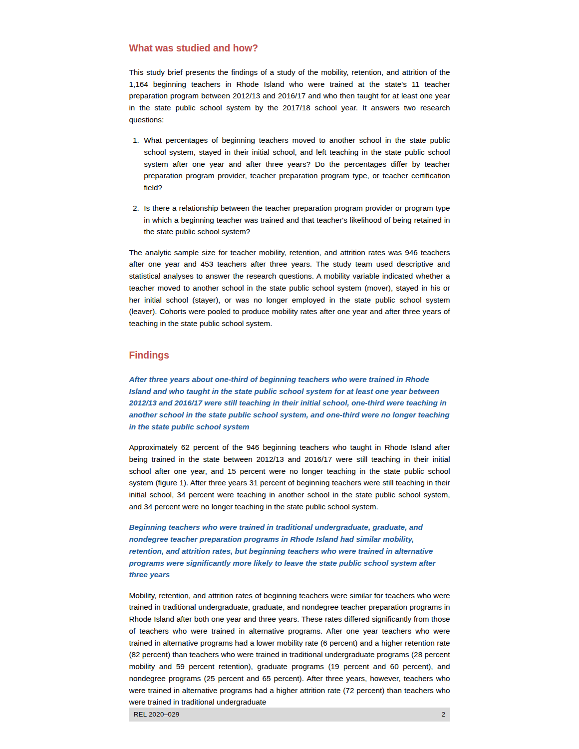What was studied and how?
This study brief presents the findings of a study of the mobility, retention, and attrition of the 1,164 beginning teachers in Rhode Island who were trained at the state's 11 teacher preparation program between 2012/13 and 2016/17 and who then taught for at least one year in the state public school system by the 2017/18 school year. It answers two research questions:
What percentages of beginning teachers moved to another school in the state public school system, stayed in their initial school, and left teaching in the state public school system after one year and after three years? Do the percentages differ by teacher preparation program provider, teacher preparation program type, or teacher certification field?
Is there a relationship between the teacher preparation program provider or program type in which a beginning teacher was trained and that teacher's likelihood of being retained in the state public school system?
The analytic sample size for teacher mobility, retention, and attrition rates was 946 teachers after one year and 453 teachers after three years. The study team used descriptive and statistical analyses to answer the research questions. A mobility variable indicated whether a teacher moved to another school in the state public school system (mover), stayed in his or her initial school (stayer), or was no longer employed in the state public school system (leaver). Cohorts were pooled to produce mobility rates after one year and after three years of teaching in the state public school system.
Findings
After three years about one-third of beginning teachers who were trained in Rhode Island and who taught in the state public school system for at least one year between 2012/13 and 2016/17 were still teaching in their initial school, one-third were teaching in another school in the state public school system, and one-third were no longer teaching in the state public school system
Approximately 62 percent of the 946 beginning teachers who taught in Rhode Island after being trained in the state between 2012/13 and 2016/17 were still teaching in their initial school after one year, and 15 percent were no longer teaching in the state public school system (figure 1). After three years 31 percent of beginning teachers were still teaching in their initial school, 34 percent were teaching in another school in the state public school system, and 34 percent were no longer teaching in the state public school system.
Beginning teachers who were trained in traditional undergraduate, graduate, and nondegree teacher preparation programs in Rhode Island had similar mobility, retention, and attrition rates, but beginning teachers who were trained in alternative programs were significantly more likely to leave the state public school system after three years
Mobility, retention, and attrition rates of beginning teachers were similar for teachers who were trained in traditional undergraduate, graduate, and nondegree teacher preparation programs in Rhode Island after both one year and three years. These rates differed significantly from those of teachers who were trained in alternative programs. After one year teachers who were trained in alternative programs had a lower mobility rate (6 percent) and a higher retention rate (82 percent) than teachers who were trained in traditional undergraduate programs (28 percent mobility and 59 percent retention), graduate programs (19 percent and 60 percent), and nondegree programs (25 percent and 65 percent). After three years, however, teachers who were trained in alternative programs had a higher attrition rate (72 percent) than teachers who were trained in traditional undergraduate
REL 2020–029 2